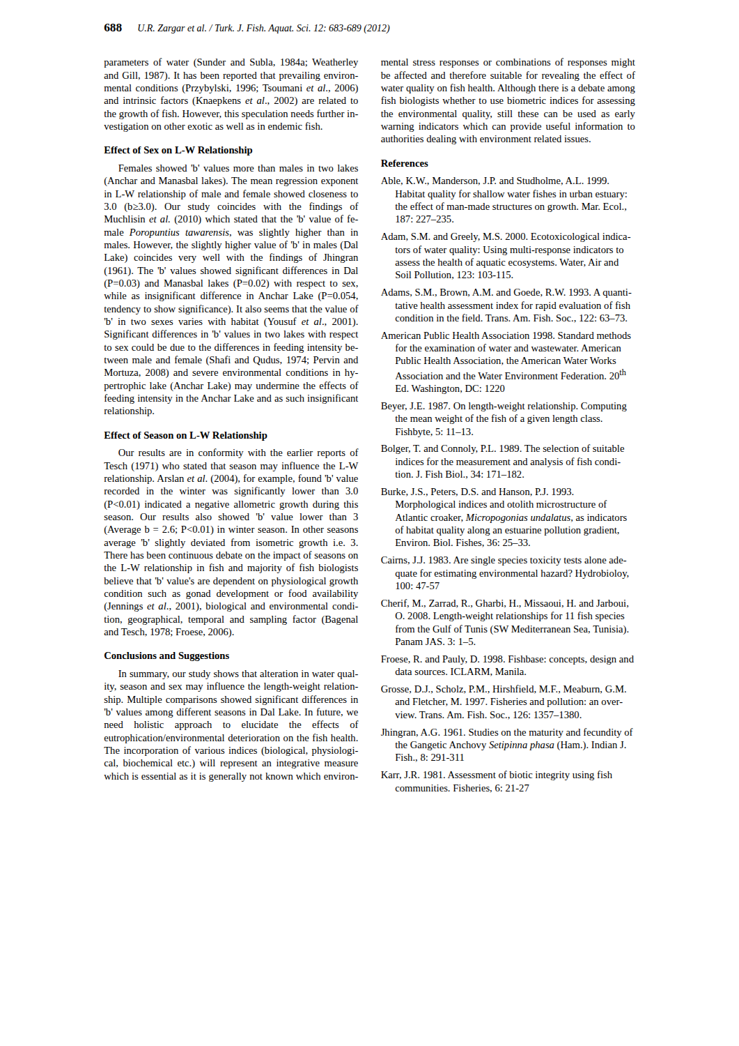688 U.R. Zargar et al. / Turk. J. Fish. Aquat. Sci. 12: 683-689 (2012)
parameters of water (Sunder and Subla, 1984a; Weatherley and Gill, 1987). It has been reported that prevailing environmental conditions (Przybylski, 1996; Tsoumani et al., 2006) and intrinsic factors (Knaepkens et al., 2002) are related to the growth of fish. However, this speculation needs further investigation on other exotic as well as in endemic fish.
Effect of Sex on L-W Relationship
Females showed 'b' values more than males in two lakes (Anchar and Manasbal lakes). The mean regression exponent in L-W relationship of male and female showed closeness to 3.0 (b≥3.0). Our study coincides with the findings of Muchlisin et al. (2010) which stated that the 'b' value of female Poropuntius tawarensis, was slightly higher than in males. However, the slightly higher value of 'b' in males (Dal Lake) coincides very well with the findings of Jhingran (1961). The 'b' values showed significant differences in Dal (P=0.03) and Manasbal lakes (P=0.02) with respect to sex, while as insignificant difference in Anchar Lake (P=0.054, tendency to show significance). It also seems that the value of 'b' in two sexes varies with habitat (Yousuf et al., 2001). Significant differences in 'b' values in two lakes with respect to sex could be due to the differences in feeding intensity between male and female (Shafi and Qudus, 1974; Pervin and Mortuza, 2008) and severe environmental conditions in hypertrophic lake (Anchar Lake) may undermine the effects of feeding intensity in the Anchar Lake and as such insignificant relationship.
Effect of Season on L-W Relationship
Our results are in conformity with the earlier reports of Tesch (1971) who stated that season may influence the L-W relationship. Arslan et al. (2004), for example, found 'b' value recorded in the winter was significantly lower than 3.0 (P<0.01) indicated a negative allometric growth during this season. Our results also showed 'b' value lower than 3 (Average b = 2.6; P<0.01) in winter season. In other seasons average 'b' slightly deviated from isometric growth i.e. 3. There has been continuous debate on the impact of seasons on the L-W relationship in fish and majority of fish biologists believe that 'b' value's are dependent on physiological growth condition such as gonad development or food availability (Jennings et al., 2001), biological and environmental condition, geographical, temporal and sampling factor (Bagenal and Tesch, 1978; Froese, 2006).
Conclusions and Suggestions
In summary, our study shows that alteration in water quality, season and sex may influence the length-weight relationship. Multiple comparisons showed significant differences in 'b' values among different seasons in Dal Lake. In future, we need holistic approach to elucidate the effects of eutrophication/environmental deterioration on the fish health. The incorporation of various indices (biological, physiological, biochemical etc.) will represent an integrative measure which is essential as it is generally not known which environmental stress responses or combinations of responses might be affected and therefore suitable for revealing the effect of water quality on fish health. Although there is a debate among fish biologists whether to use biometric indices for assessing the environmental quality, still these can be used as early warning indicators which can provide useful information to authorities dealing with environment related issues.
References
Able, K.W., Manderson, J.P. and Studholme, A.L. 1999. Habitat quality for shallow water fishes in urban estuary: the effect of man-made structures on growth. Mar. Ecol., 187: 227–235.
Adam, S.M. and Greely, M.S. 2000. Ecotoxicological indicators of water quality: Using multi-response indicators to assess the health of aquatic ecosystems. Water, Air and Soil Pollution, 123: 103-115.
Adams, S.M., Brown, A.M. and Goede, R.W. 1993. A quantitative health assessment index for rapid evaluation of fish condition in the field. Trans. Am. Fish. Soc., 122: 63–73.
American Public Health Association 1998. Standard methods for the examination of water and wastewater. American Public Health Association, the American Water Works Association and the Water Environment Federation. 20th Ed. Washington, DC: 1220
Beyer, J.E. 1987. On length-weight relationship. Computing the mean weight of the fish of a given length class. Fishbyte, 5: 11–13.
Bolger, T. and Connoly, P.L. 1989. The selection of suitable indices for the measurement and analysis of fish condition. J. Fish Biol., 34: 171–182.
Burke, J.S., Peters, D.S. and Hanson, P.J. 1993. Morphological indices and otolith microstructure of Atlantic croaker, Micropogonias undalatus, as indicators of habitat quality along an estuarine pollution gradient, Environ. Biol. Fishes, 36: 25–33.
Cairns, J.J. 1983. Are single species toxicity tests alone adequate for estimating environmental hazard? Hydrobioloy, 100: 47-57
Cherif, M., Zarrad, R., Gharbi, H., Missaoui, H. and Jarboui, O. 2008. Length-weight relationships for 11 fish species from the Gulf of Tunis (SW Mediterranean Sea, Tunisia). Panam JAS. 3: 1–5.
Froese, R. and Pauly, D. 1998. Fishbase: concepts, design and data sources. ICLARM, Manila.
Grosse, D.J., Scholz, P.M., Hirshfield, M.F., Meaburn, G.M. and Fletcher, M. 1997. Fisheries and pollution: an overview. Trans. Am. Fish. Soc., 126: 1357–1380.
Jhingran, A.G. 1961. Studies on the maturity and fecundity of the Gangetic Anchovy Setipinna phasa (Ham.). Indian J. Fish., 8: 291-311
Karr, J.R. 1981. Assessment of biotic integrity using fish communities. Fisheries, 6: 21-27